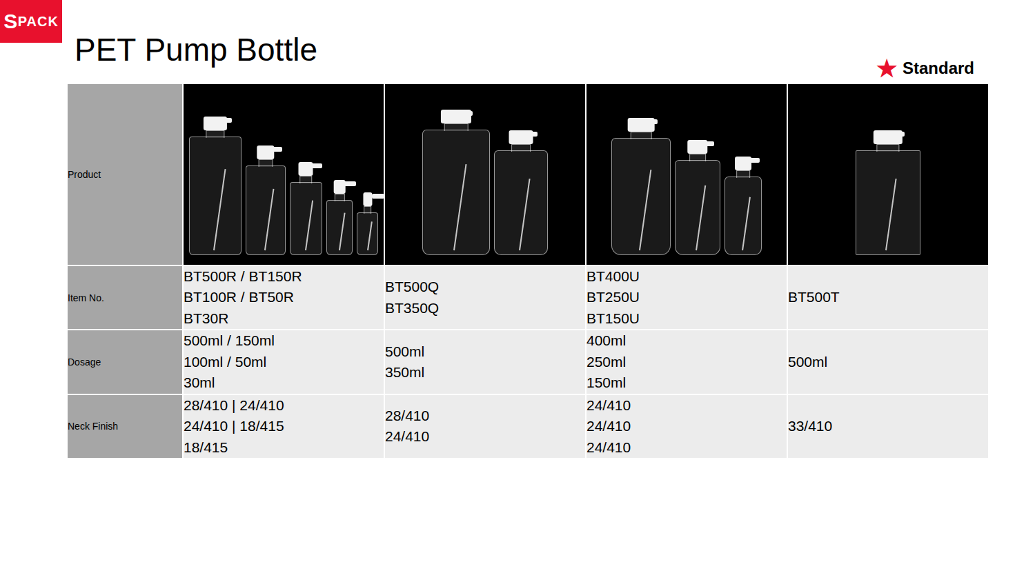SPACK
PET Pump Bottle
★Standard
| Product | | | | |
| Item No. | BT500R / BT150R BT100R / BT50R BT30R | BT500Q BT350Q | BT400U BT250U BT150U | BT500T |
| Dosage | 500ml / 150ml 100ml / 50ml 30ml | 500ml 350ml | 400ml 250ml 150ml | 500ml |
| Neck Finish | 28/410 / 24/410 24/410 / 18/415 18/415 | 28/410 24/410 | 24/410 24/410 24/410 | 33/410 |